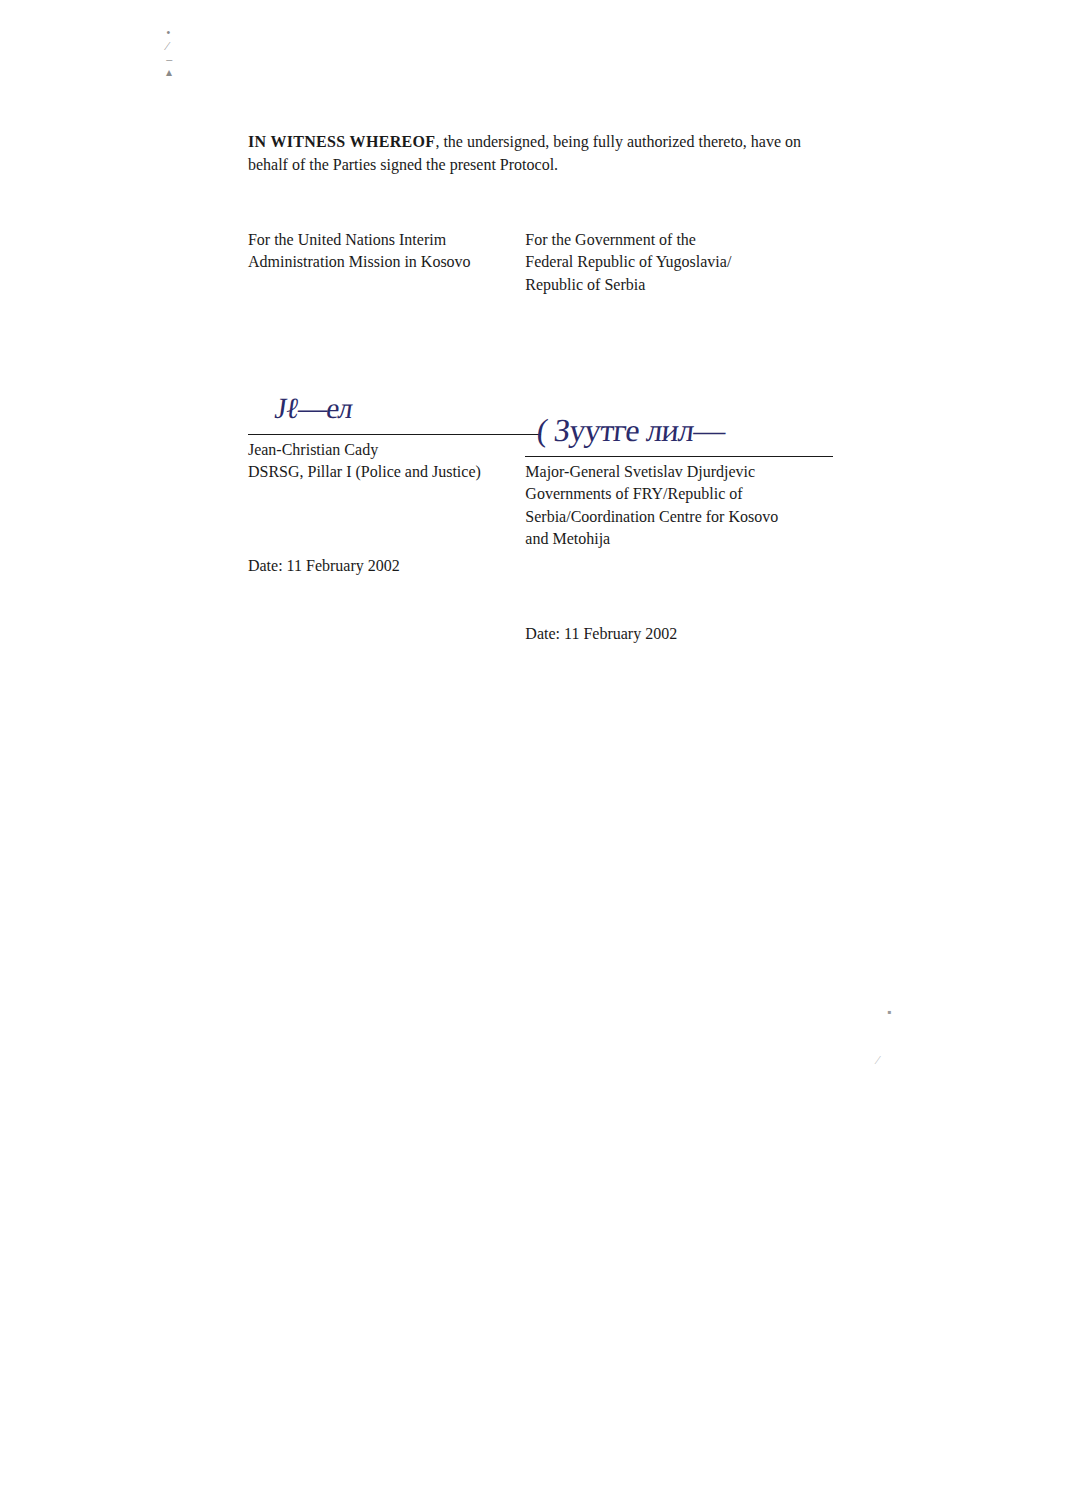• ⁄ – ▴
IN WITNESS WHEREOF, the undersigned, being fully authorized thereto, have on behalf of the Parties signed the present Protocol.
| For the United Nations Interim Administration Mission in Kosovo Jℓ—ел Jean-Christian Cady DSRSG, Pillar I (Police and Justice) Date: 11 February 2002 | For the Government of the Federal Republic of Yugoslavia/ Republic of Serbia ( Зуутге лил— Major-General Svetislav Djurdjevic Governments of FRY/Republic of Serbia/Coordination Centre for Kosovo and Metohija Date: 11 February 2002 |
▪
⁄